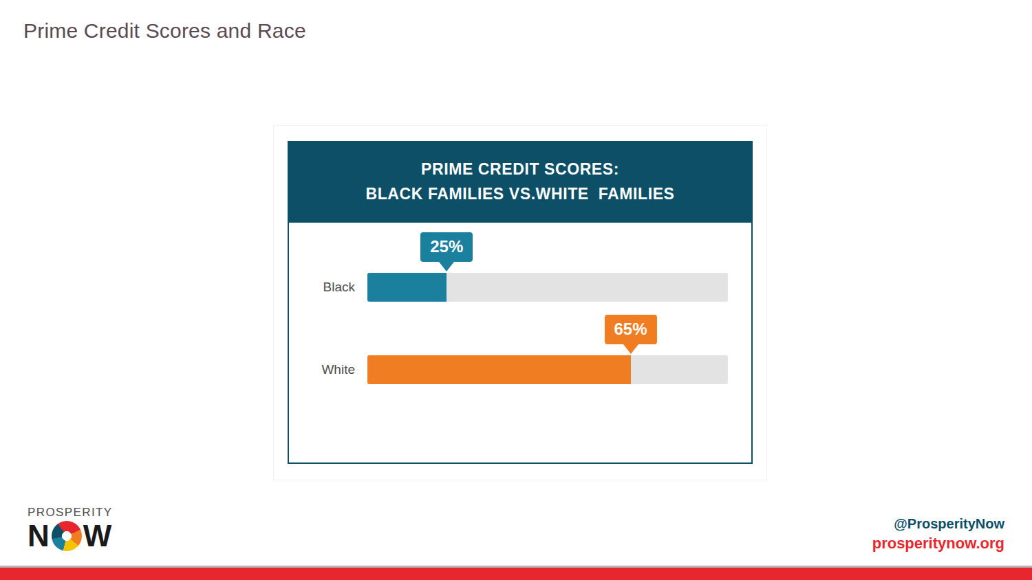Prime Credit Scores and Race
PRIME CREDIT SCORES:
BLACK FAMILIES VS.WHITE FAMILIES
Black
25%
White
65%
PROSPERITY
N W
@ProsperityNow
prosperitynow.org